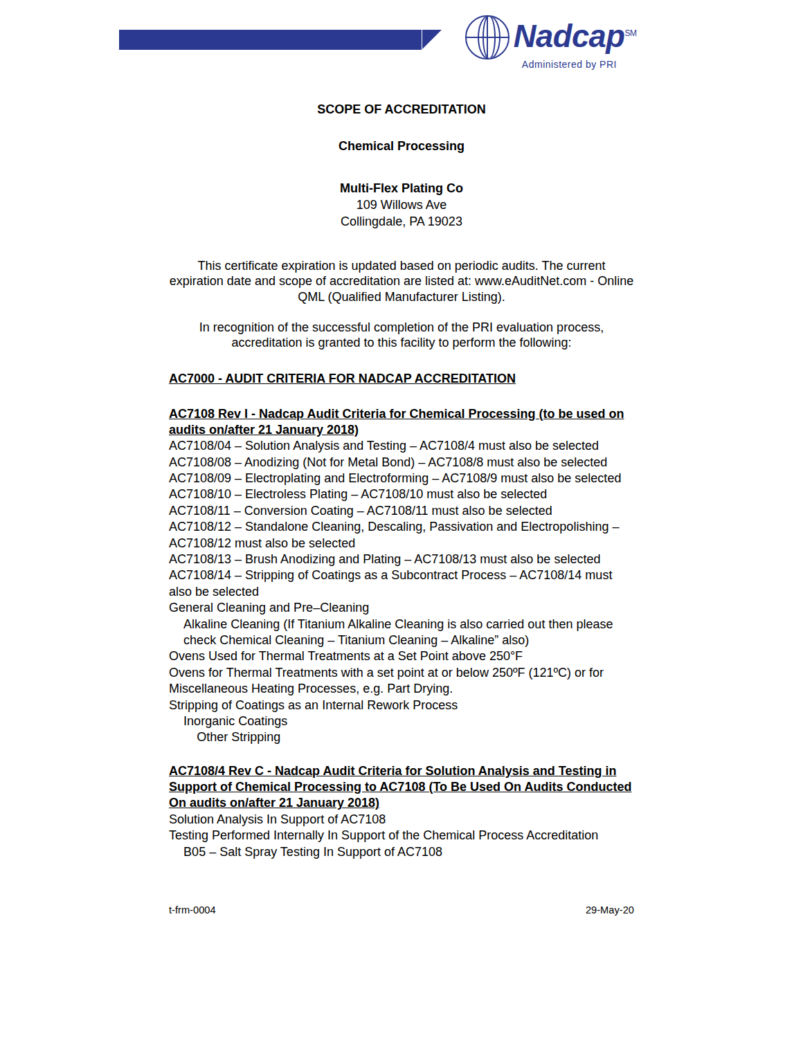NadcapSM
Administered by PRI
SCOPE OF ACCREDITATION
Chemical Processing
Multi-Flex Plating Co
109 Willows Ave
Collingdale, PA 19023
This certificate expiration is updated based on periodic audits. The current expiration date and scope of accreditation are listed at: www.eAuditNet.com - Online QML (Qualified Manufacturer Listing).
In recognition of the successful completion of the PRI evaluation process, accreditation is granted to this facility to perform the following:
AC7000 - AUDIT CRITERIA FOR NADCAP ACCREDITATION
AC7108 Rev I - Nadcap Audit Criteria for Chemical Processing (to be used on audits on/after 21 January 2018)
AC7108/04 – Solution Analysis and Testing – AC7108/4 must also be selected
AC7108/08 – Anodizing (Not for Metal Bond) – AC7108/8 must also be selected
AC7108/09 – Electroplating and Electroforming – AC7108/9 must also be selected
AC7108/10 – Electroless Plating – AC7108/10 must also be selected
AC7108/11 – Conversion Coating – AC7108/11 must also be selected
AC7108/12 – Standalone Cleaning, Descaling, Passivation and Electropolishing – AC7108/12 must also be selected
AC7108/13 – Brush Anodizing and Plating – AC7108/13 must also be selected
AC7108/14 – Stripping of Coatings as a Subcontract Process – AC7108/14 must also be selected
General Cleaning and Pre–Cleaning
Alkaline Cleaning (If Titanium Alkaline Cleaning is also carried out then please check Chemical Cleaning – Titanium Cleaning – Alkaline” also)
Ovens Used for Thermal Treatments at a Set Point above 250°F
Ovens for Thermal Treatments with a set point at or below 250ºF (121ºC) or for Miscellaneous Heating Processes, e.g. Part Drying.
Stripping of Coatings as an Internal Rework Process
Inorganic Coatings
Other Stripping
AC7108/4 Rev C - Nadcap Audit Criteria for Solution Analysis and Testing in Support of Chemical Processing to AC7108 (To Be Used On Audits Conducted On audits on/after 21 January 2018)
Solution Analysis In Support of AC7108
Testing Performed Internally In Support of the Chemical Process Accreditation
B05 – Salt Spray Testing In Support of AC7108
t-frm-0004 29-May-20